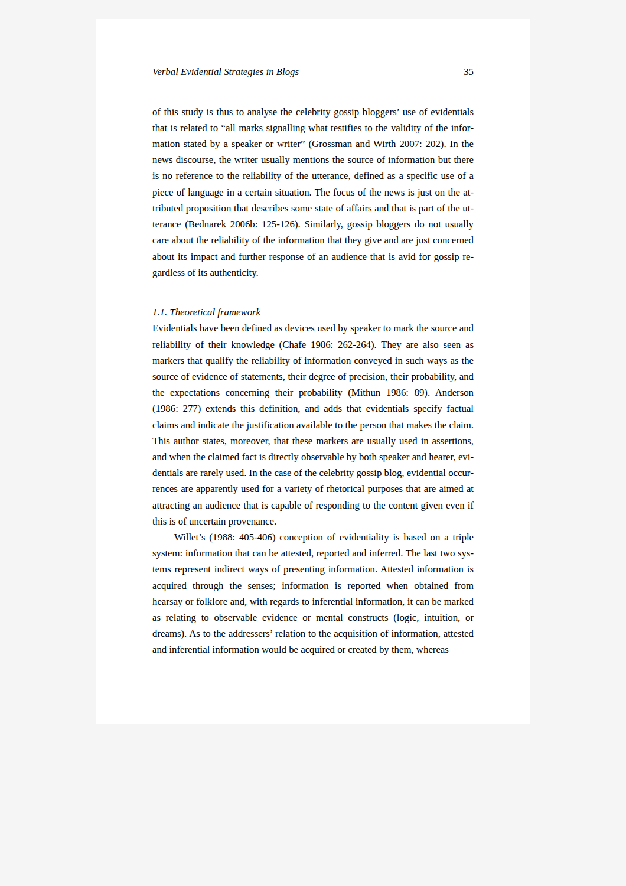Verbal Evidential Strategies in Blogs 35
of this study is thus to analyse the celebrity gossip bloggers’ use of evidentials that is related to “all marks signalling what testifies to the validity of the information stated by a speaker or writer” (Grossman and Wirth 2007: 202). In the news discourse, the writer usually mentions the source of information but there is no reference to the reliability of the utterance, defined as a specific use of a piece of language in a certain situation. The focus of the news is just on the attributed proposition that describes some state of affairs and that is part of the utterance (Bednarek 2006b: 125-126). Similarly, gossip bloggers do not usually care about the reliability of the information that they give and are just concerned about its impact and further response of an audience that is avid for gossip regardless of its authenticity.
1.1. Theoretical framework
Evidentials have been defined as devices used by speaker to mark the source and reliability of their knowledge (Chafe 1986: 262-264). They are also seen as markers that qualify the reliability of information conveyed in such ways as the source of evidence of statements, their degree of precision, their probability, and the expectations concerning their probability (Mithun 1986: 89). Anderson (1986: 277) extends this definition, and adds that evidentials specify factual claims and indicate the justification available to the person that makes the claim. This author states, moreover, that these markers are usually used in assertions, and when the claimed fact is directly observable by both speaker and hearer, evidentials are rarely used. In the case of the celebrity gossip blog, evidential occurrences are apparently used for a variety of rhetorical purposes that are aimed at attracting an audience that is capable of responding to the content given even if this is of uncertain provenance.
Willet’s (1988: 405-406) conception of evidentiality is based on a triple system: information that can be attested, reported and inferred. The last two systems represent indirect ways of presenting information. Attested information is acquired through the senses; information is reported when obtained from hearsay or folklore and, with regards to inferential information, it can be marked as relating to observable evidence or mental constructs (logic, intuition, or dreams). As to the addressers’ relation to the acquisition of information, attested and inferential information would be acquired or created by them, whereas